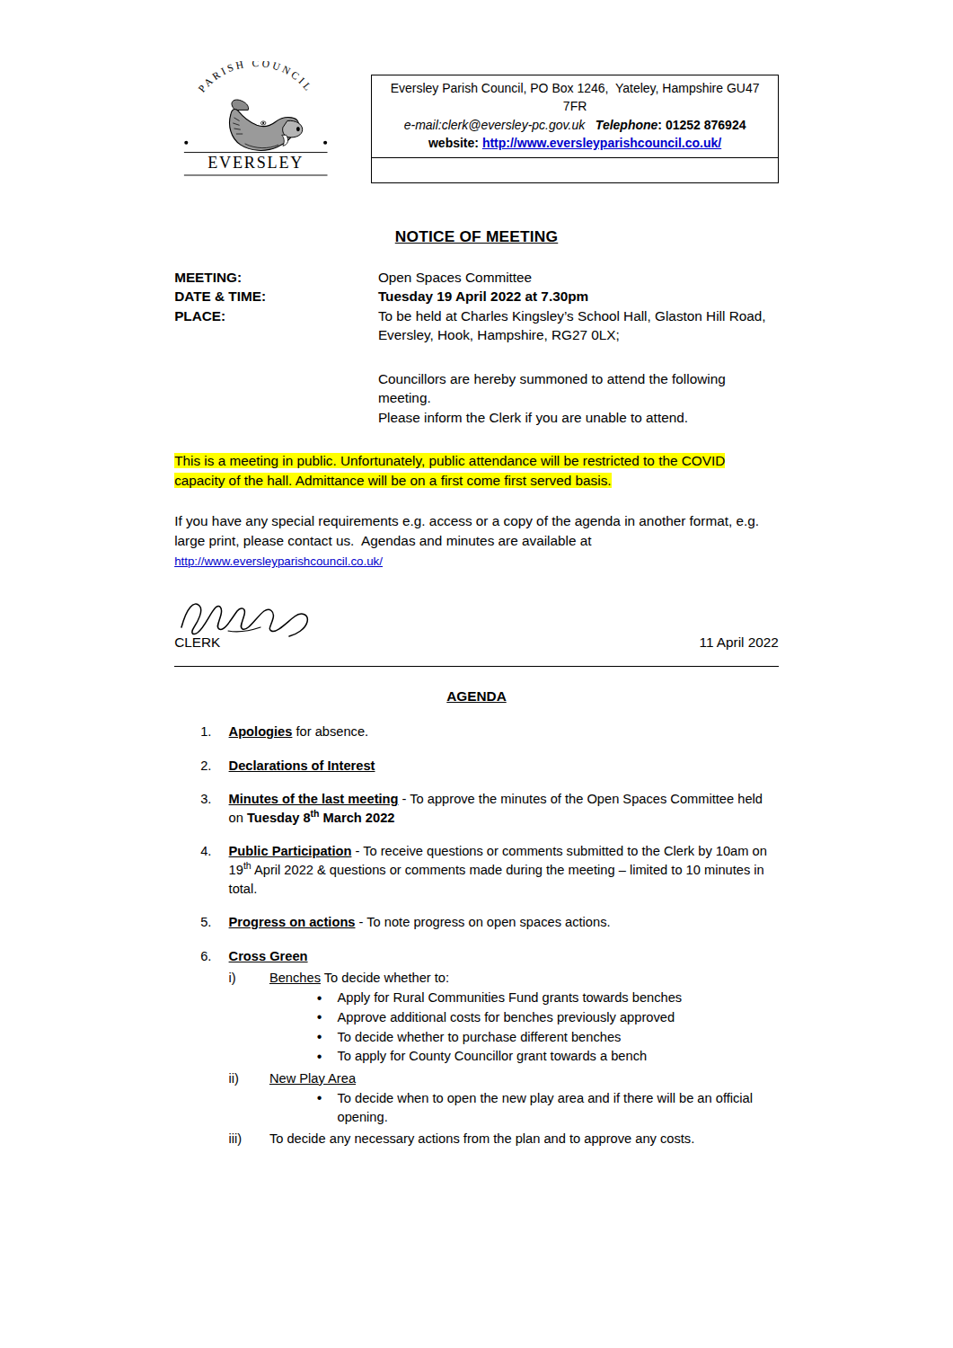PARISH COUNCIL EVERSLEY
Eversley Parish Council, PO Box 1246, Yateley, Hampshire GU47 7FR
e-mail:clerk@eversley-pc.gov.uk Telephone: 01252 876924
website: http://www.eversleyparishcouncil.co.uk/
NOTICE OF MEETING
| MEETING: | Open Spaces Committee |
| DATE & TIME: | Tuesday 19 April 2022 at 7.30pm |
| PLACE: | To be held at Charles Kingsley’s School Hall, Glaston Hill Road, Eversley, Hook, Hampshire, RG27 0LX; |
Councillors are hereby summoned to attend the following meeting.
Please inform the Clerk if you are unable to attend.
This is a meeting in public. Unfortunately, public attendance will be restricted to the COVID capacity of the hall. Admittance will be on a first come first served basis.
If you have any special requirements e.g. access or a copy of the agenda in another format, e.g. large print, please contact us. Agendas and minutes are available at http://www.eversleyparishcouncil.co.uk/
CLERK 11 April 2022
AGENDA
Apologies for absence.
Declarations of Interest
Minutes of the last meeting - To approve the minutes of the Open Spaces Committee held on Tuesday 8th March 2022
Public Participation - To receive questions or comments submitted to the Clerk by 10am on 19th April 2022 & questions or comments made during the meeting – limited to 10 minutes in total.
Progress on actions - To note progress on open spaces actions.
Cross Green
Benches To decide whether to:
Apply for Rural Communities Fund grants towards benches
Approve additional costs for benches previously approved
To decide whether to purchase different benches
To apply for County Councillor grant towards a bench
New Play Area
To decide when to open the new play area and if there will be an official opening.
To decide any necessary actions from the plan and to approve any costs.